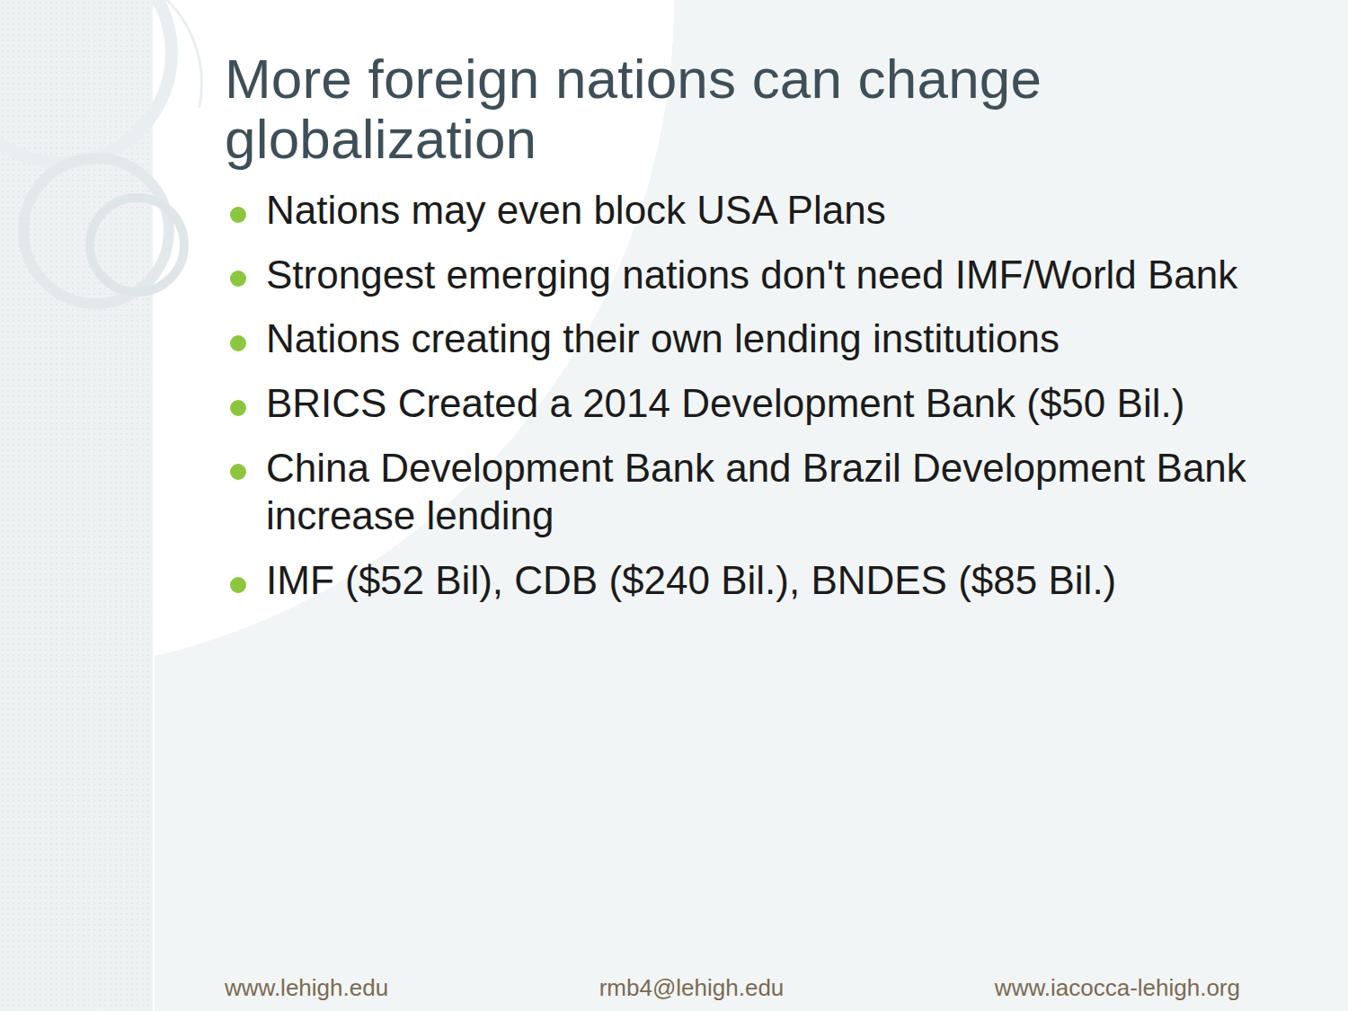More foreign nations can change globalization
Nations may even block USA Plans
Strongest emerging nations don't need IMF/World Bank
Nations creating their own lending institutions
BRICS Created a 2014 Development Bank ($50 Bil.)
China Development Bank and Brazil Development Bank increase lending
IMF ($52 Bil), CDB ($240 Bil.), BNDES ($85 Bil.)
www.lehigh.edu
rmb4@lehigh.edu
www.iacocca-lehigh.org